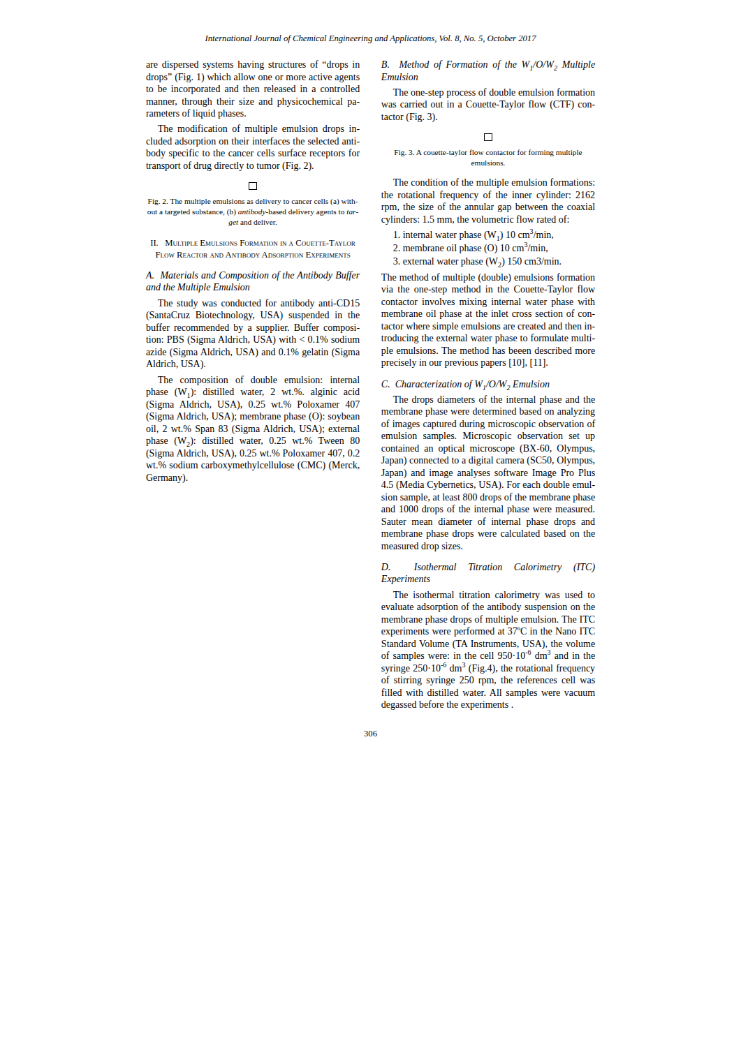International Journal of Chemical Engineering and Applications, Vol. 8, No. 5, October 2017
are dispersed systems having structures of “drops in drops” (Fig. 1) which allow one or more active agents to be incorporated and then released in a controlled manner, through their size and physicochemical parameters of liquid phases.
The modification of multiple emulsion drops included adsorption on their interfaces the selected antibody specific to the cancer cells surface receptors for transport of drug directly to tumor (Fig. 2).
Fig. 2. The multiple emulsions as delivery to cancer cells (a) without a targeted substance, (b) antibody-based delivery agents to target and deliver.
II. Multiple Emulsions Formation in a Couette-Taylor Flow Reactor and Antibody Adsorption Experiments
A. Materials and Composition of the Antibody Buffer and the Multiple Emulsion
The study was conducted for antibody anti-CD15 (SantaCruz Biotechnology, USA) suspended in the buffer recommended by a supplier. Buffer composition: PBS (Sigma Aldrich, USA) with < 0.1% sodium azide (Sigma Aldrich, USA) and 0.1% gelatin (Sigma Aldrich, USA).
The composition of double emulsion: internal phase (W1): distilled water, 2 wt.%. alginic acid (Sigma Aldrich, USA), 0.25 wt.% Poloxamer 407 (Sigma Aldrich, USA); membrane phase (O): soybean oil, 2 wt.% Span 83 (Sigma Aldrich, USA); external phase (W2): distilled water, 0.25 wt.% Tween 80 (Sigma Aldrich, USA), 0.25 wt.% Poloxamer 407, 0.2 wt.% sodium carboxymethylcellulose (CMC) (Merck, Germany).
B. Method of Formation of the W1/O/W2 Multiple Emulsion
The one-step process of double emulsion formation was carried out in a Couette-Taylor flow (CTF) contactor (Fig. 3).
Fig. 3. A couette-taylor flow contactor for forming multiple emulsions.
The condition of the multiple emulsion formations: the rotational frequency of the inner cylinder: 2162 rpm, the size of the annular gap between the coaxial cylinders: 1.5 mm, the volumetric flow rated of:
internal water phase (W1) 10 cm3/min,
membrane oil phase (O) 10 cm3/min,
external water phase (W2) 150 cm3/min.
The method of multiple (double) emulsions formation via the one-step method in the Couette-Taylor flow contactor involves mixing internal water phase with membrane oil phase at the inlet cross section of contactor where simple emulsions are created and then introducing the external water phase to formulate multiple emulsions. The method has beeen described more precisely in our previous papers [10], [11].
C. Characterization of W1/O/W2 Emulsion
The drops diameters of the internal phase and the membrane phase were determined based on analyzing of images captured during microscopic observation of emulsion samples. Microscopic observation set up contained an optical microscope (BX-60, Olympus, Japan) connected to a digital camera (SC50, Olympus, Japan) and image analyses software Image Pro Plus 4.5 (Media Cybernetics, USA). For each double emulsion sample, at least 800 drops of the membrane phase and 1000 drops of the internal phase were measured. Sauter mean diameter of internal phase drops and membrane phase drops were calculated based on the measured drop sizes.
D. Isothermal Titration Calorimetry (ITC) Experiments
The isothermal titration calorimetry was used to evaluate adsorption of the antibody suspension on the membrane phase drops of multiple emulsion. The ITC experiments were performed at 37ºC in the Nano ITC Standard Volume (TA Instruments, USA), the volume of samples were: in the cell 950·10-6 dm3 and in the syringe 250·10-6 dm3 (Fig.4), the rotational frequency of stirring syringe 250 rpm, the references cell was filled with distilled water. All samples were vacuum degassed before the experiments .
306